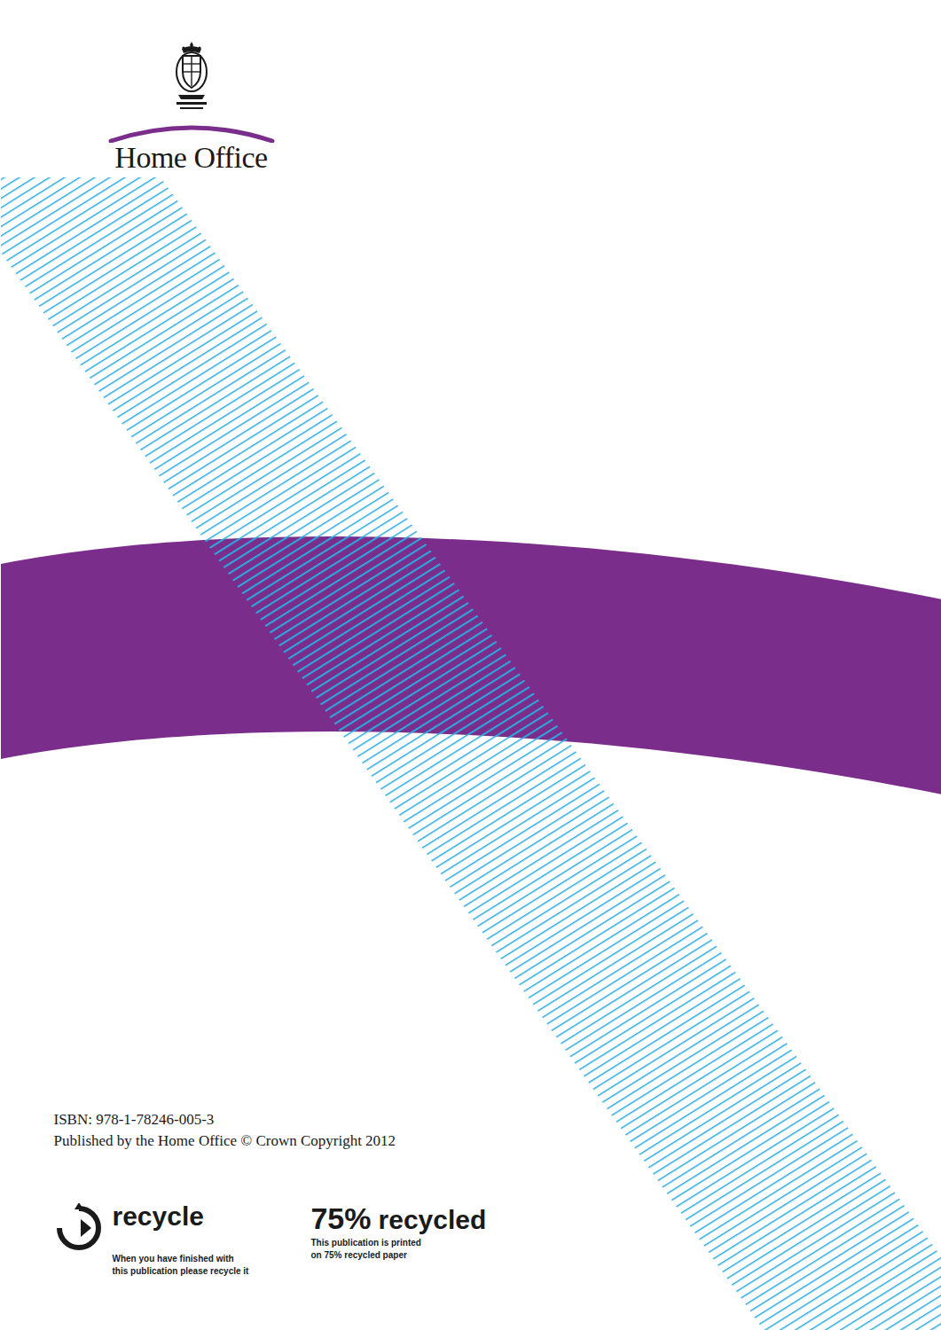Home Office
ISBN: 978-1-78246-005-3
Published by the Home Office © Crown Copyright 2012
recycle
When you have finished with
this publication please recycle it
75% recycled
This publication is printed
on 75% recycled paper